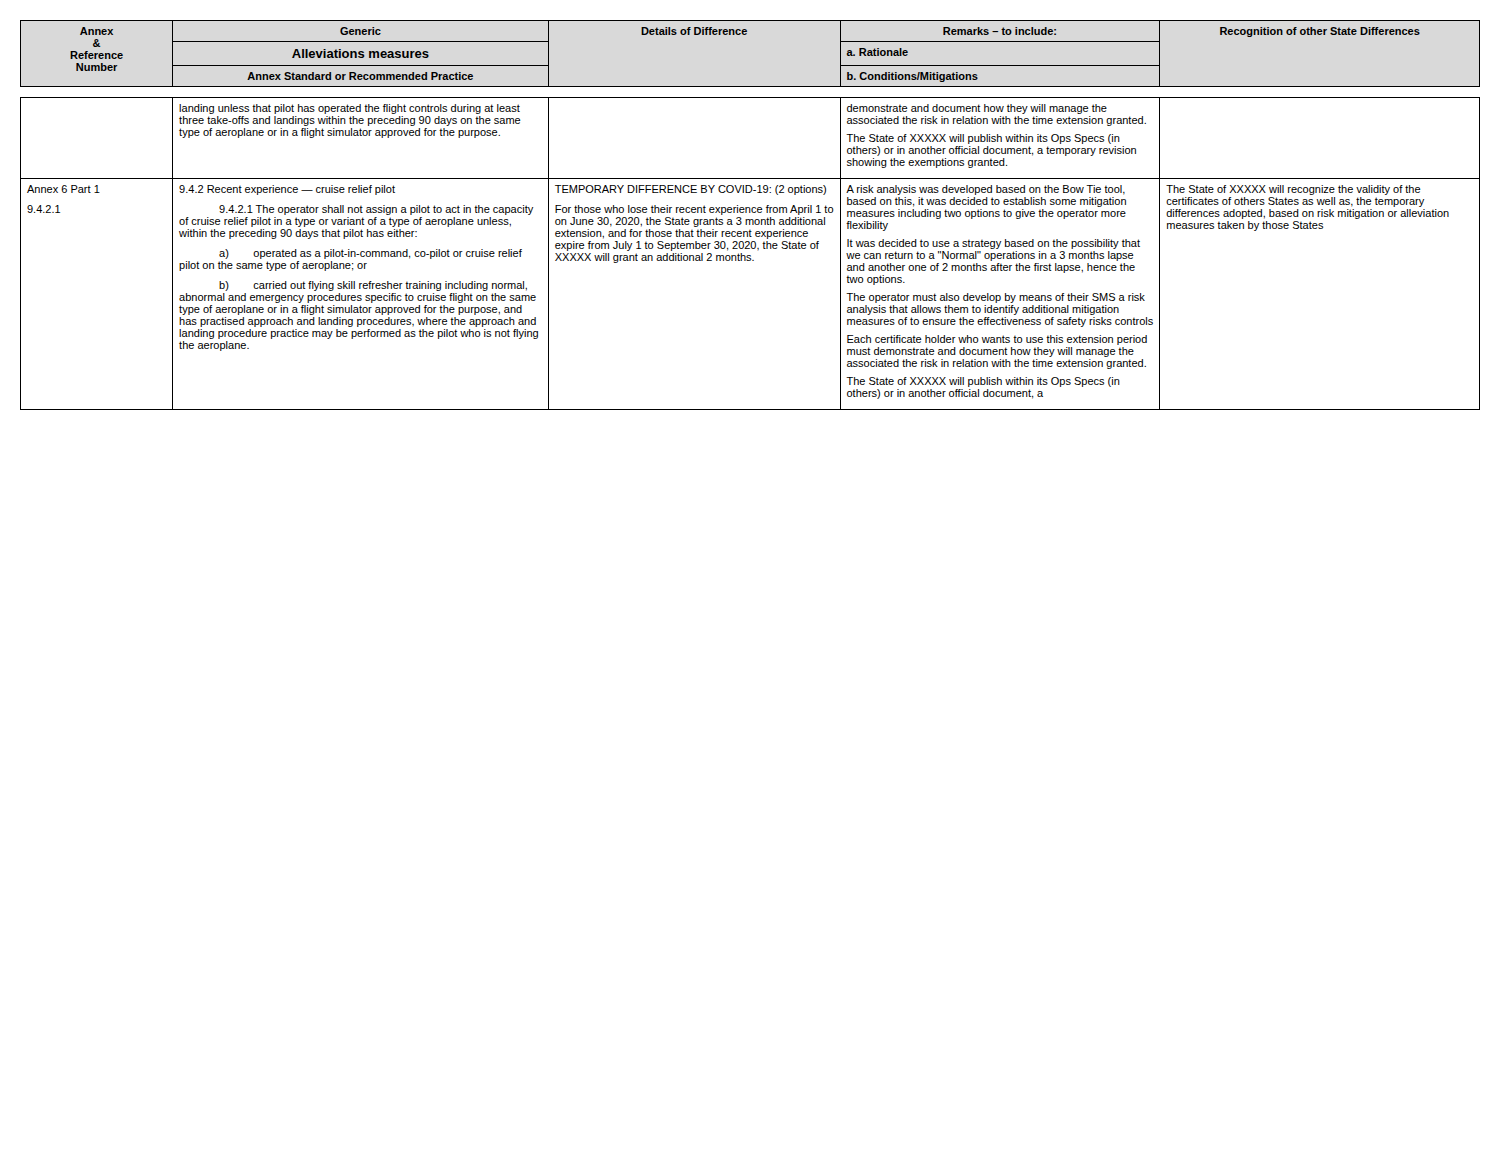| Annex & Reference Number | Generic | Details of Difference | Remarks – to include: | Recognition of other State Differences |
| --- | --- | --- | --- | --- |
| Alleviations measures | a. Rationale |
| Annex Standard or Recommended Practice | b. Conditions/Mitigations |
| | landing unless that pilot has operated the flight controls during at least three take-offs and landings within the preceding 90 days on the same type of aeroplane or in a flight simulator approved for the purpose. | | demonstrate and document how they will manage the associated the risk in relation with the time extension granted. The State of XXXXX will publish within its Ops Specs (in others) or in another official document, a temporary revision showing the exemptions granted. | |
| Annex 6 Part 1 9.4.2.1 | 9.4.2 Recent experience — cruise relief pilot 9.4.2.1 The operator shall not assign a pilot to act in the capacity of cruise relief pilot in a type or variant of a type of aeroplane unless, within the preceding 90 days that pilot has either: a) operated as a pilot-in-command, co-pilot or cruise relief pilot on the same type of aeroplane; or b) carried out flying skill refresher training including normal, abnormal and emergency procedures specific to cruise flight on the same type of aeroplane or in a flight simulator approved for the purpose, and has practised approach and landing procedures, where the approach and landing procedure practice may be performed as the pilot who is not flying the aeroplane. | TEMPORARY DIFFERENCE BY COVID-19: (2 options) For those who lose their recent experience from April 1 to on June 30, 2020, the State grants a 3 month additional extension, and for those that their recent experience expire from July 1 to September 30, 2020, the State of XXXXX will grant an additional 2 months. | A risk analysis was developed based on the Bow Tie tool, based on this, it was decided to establish some mitigation measures including two options to give the operator more flexibility It was decided to use a strategy based on the possibility that we can return to a "Normal" operations in a 3 months lapse and another one of 2 months after the first lapse, hence the two options. The operator must also develop by means of their SMS a risk analysis that allows them to identify additional mitigation measures of to ensure the effectiveness of safety risks controls Each certificate holder who wants to use this extension period must demonstrate and document how they will manage the associated the risk in relation with the time extension granted. The State of XXXXX will publish within its Ops Specs (in others) or in another official document, a | The State of XXXXX will recognize the validity of the certificates of others States as well as, the temporary differences adopted, based on risk mitigation or alleviation measures taken by those States |